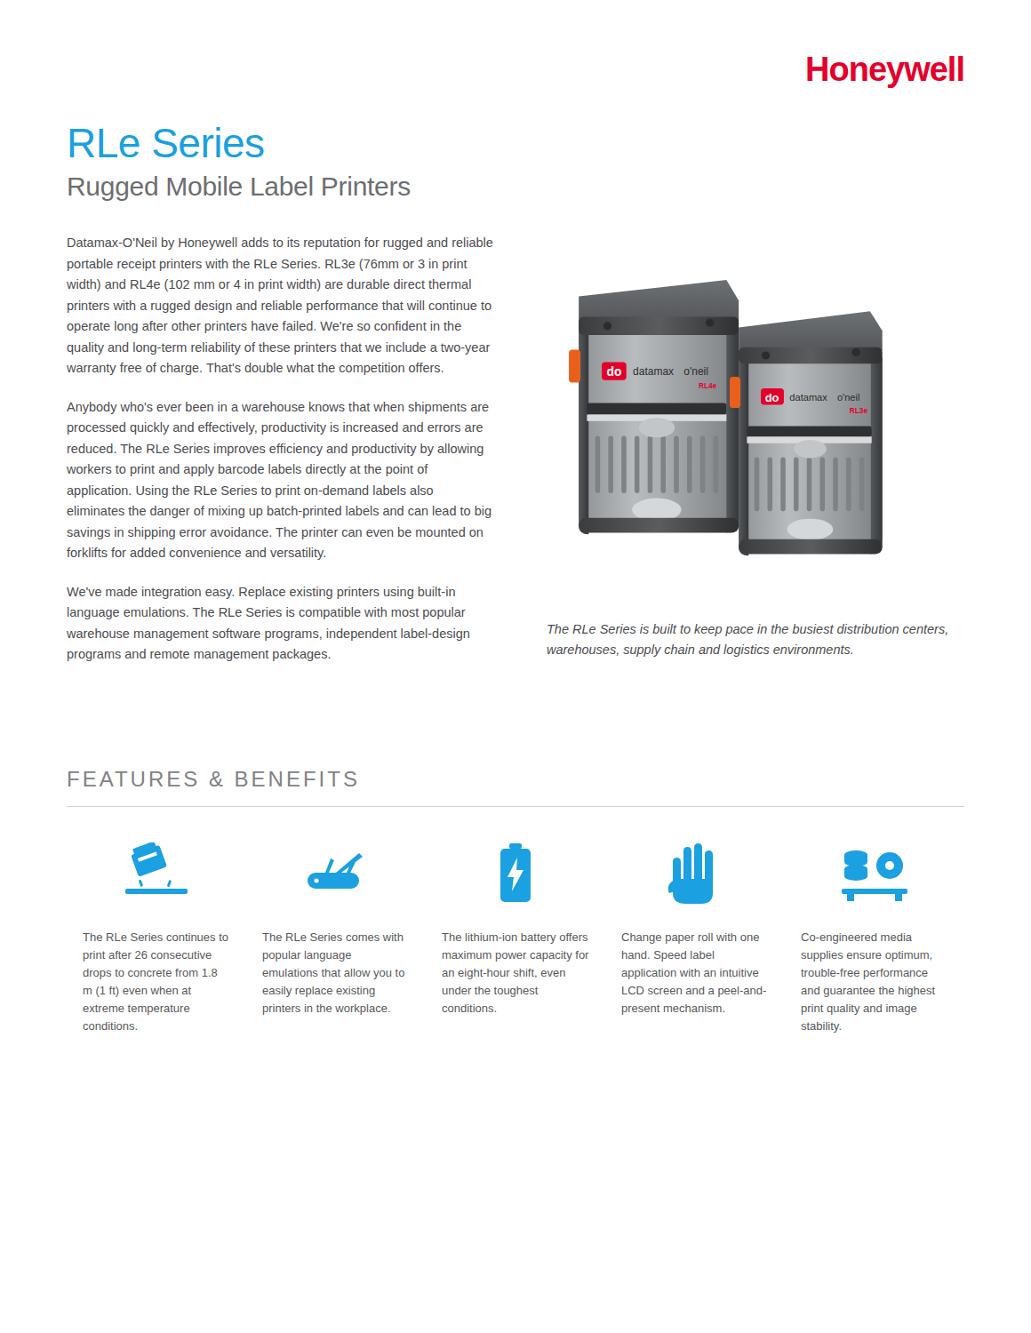Honeywell
RLe Series
Rugged Mobile Label Printers
Datamax-O'Neil by Honeywell adds to its reputation for rugged and reliable portable receipt printers with the RLe Series. RL3e (76mm or 3 in print width) and RL4e (102 mm or 4 in print width) are durable direct thermal printers with a rugged design and reliable performance that will continue to operate long after other printers have failed. We're so confident in the quality and long-term reliability of these printers that we include a two-year warranty free of charge. That's double what the competition offers.
Anybody who's ever been in a warehouse knows that when shipments are processed quickly and effectively, productivity is increased and errors are reduced. The RLe Series improves efficiency and productivity by allowing workers to print and apply barcode labels directly at the point of application. Using the RLe Series to print on-demand labels also eliminates the danger of mixing up batch-printed labels and can lead to big savings in shipping error avoidance. The printer can even be mounted on forklifts for added convenience and versatility.
We've made integration easy. Replace existing printers using built-in language emulations. The RLe Series is compatible with most popular warehouse management software programs, independent label-design programs and remote management packages.
do datamax o'neil RL4e do datamax o'neil RL3e
The RLe Series is built to keep pace in the busiest distribution centers, warehouses, supply chain and logistics environments.
FEATURES & BENEFITS
The RLe Series continues to print after 26 consecutive drops to concrete from 1.8 m (1 ft) even when at extreme temperature conditions.
The RLe Series comes with popular language emulations that allow you to easily replace existing printers in the workplace.
The lithium-ion battery offers maximum power capacity for an eight-hour shift, even under the toughest conditions.
Change paper roll with one hand. Speed label application with an intuitive LCD screen and a peel-and-present mechanism.
Co-engineered media supplies ensure optimum, trouble-free performance and guarantee the highest print quality and image stability.